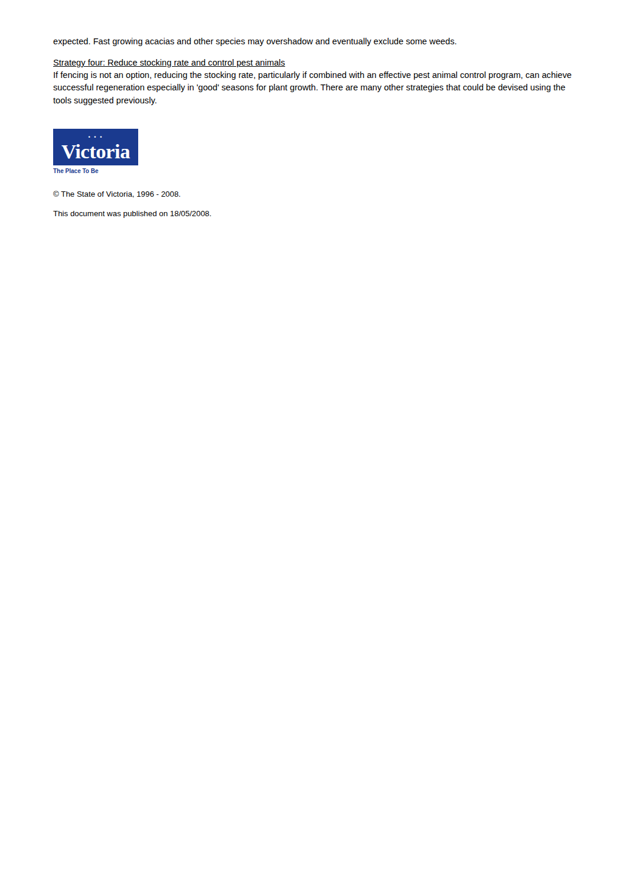expected. Fast growing acacias and other species may overshadow and eventually exclude some weeds.
Strategy four: Reduce stocking rate and control pest animals
If fencing is not an option, reducing the stocking rate, particularly if combined with an effective pest animal control program, can achieve successful regeneration especially in 'good' seasons for plant growth. There are many other strategies that could be devised using the tools suggested previously.
• • •
Victoria
The Place To Be
© The State of Victoria, 1996 - 2008.
This document was published on 18/05/2008.